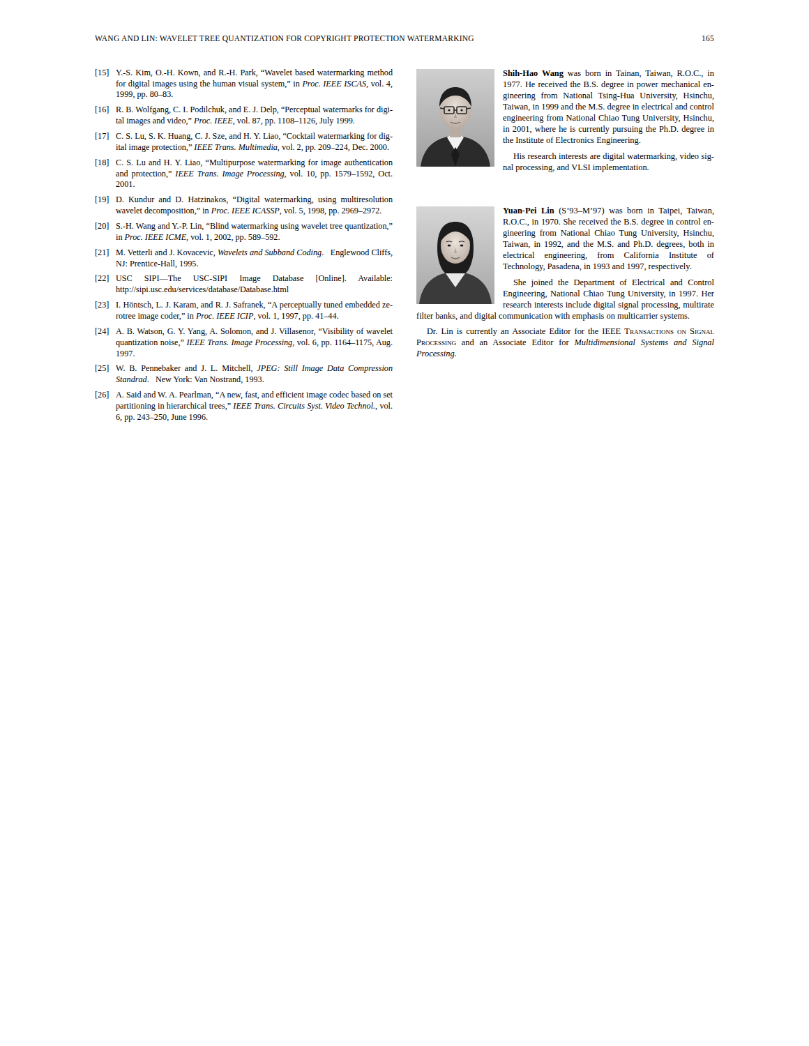Wang and Lin: Wavelet Tree Quantization for Copyright Protection Watermarking
165
[15] Y.-S. Kim, O.-H. Kown, and R.-H. Park, “Wavelet based watermarking method for digital images using the human visual system,” in Proc. IEEE ISCAS, vol. 4, 1999, pp. 80–83.
[16] R. B. Wolfgang, C. I. Podilchuk, and E. J. Delp, “Perceptual watermarks for digital images and video,” Proc. IEEE, vol. 87, pp. 1108–1126, July 1999.
[17] C. S. Lu, S. K. Huang, C. J. Sze, and H. Y. Liao, “Cocktail watermarking for digital image protection,” IEEE Trans. Multimedia, vol. 2, pp. 209–224, Dec. 2000.
[18] C. S. Lu and H. Y. Liao, “Multipurpose watermarking for image authentication and protection,” IEEE Trans. Image Processing, vol. 10, pp. 1579–1592, Oct. 2001.
[19] D. Kundur and D. Hatzinakos, “Digital watermarking, using multiresolution wavelet decomposition,” in Proc. IEEE ICASSP, vol. 5, 1998, pp. 2969–2972.
[20] S.-H. Wang and Y.-P. Lin, “Blind watermarking using wavelet tree quantization,” in Proc. IEEE ICME, vol. 1, 2002, pp. 589–592.
[21] M. Vetterli and J. Kovacevic, Wavelets and Subband Coding. Englewood Cliffs, NJ: Prentice-Hall, 1995.
[22] USC SIPI—The USC-SIPI Image Database [Online]. Available: http://sipi.usc.edu/services/database/Database.html
[23] I. Höntsch, L. J. Karam, and R. J. Safranek, “A perceptually tuned embedded zerotree image coder,” in Proc. IEEE ICIP, vol. 1, 1997, pp. 41–44.
[24] A. B. Watson, G. Y. Yang, A. Solomon, and J. Villasenor, “Visibility of wavelet quantization noise,” IEEE Trans. Image Processing, vol. 6, pp. 1164–1175, Aug. 1997.
[25] W. B. Pennebaker and J. L. Mitchell, JPEG: Still Image Data Compression Standrad. New York: Van Nostrand, 1993.
[26] A. Said and W. A. Pearlman, “A new, fast, and efficient image codec based on set partitioning in hierarchical trees,” IEEE Trans. Circuits Syst. Video Technol., vol. 6, pp. 243–250, June 1996.
Shih-Hao Wang was born in Tainan, Taiwan, R.O.C., in 1977. He received the B.S. degree in power mechanical engineering from National Tsing-Hua University, Hsinchu, Taiwan, in 1999 and the M.S. degree in electrical and control engineering from National Chiao Tung University, Hsinchu, in 2001, where he is currently pursuing the Ph.D. degree in the Institute of Electronics Engineering.
His research interests are digital watermarking, video signal processing, and VLSI implementation.
Yuan-Pei Lin (S’93–M’97) was born in Taipei, Taiwan, R.O.C., in 1970. She received the B.S. degree in control engineering from National Chiao Tung University, Hsinchu, Taiwan, in 1992, and the M.S. and Ph.D. degrees, both in electrical engineering, from California Institute of Technology, Pasadena, in 1993 and 1997, respectively.
She joined the Department of Electrical and Control Engineering, National Chiao Tung University, in 1997. Her research interests include digital signal processing, multirate filter banks, and digital communication with emphasis on multicarrier systems.
Dr. Lin is currently an Associate Editor for the IEEE Transactions on Signal Processing and an Associate Editor for Multidimensional Systems and Signal Processing.